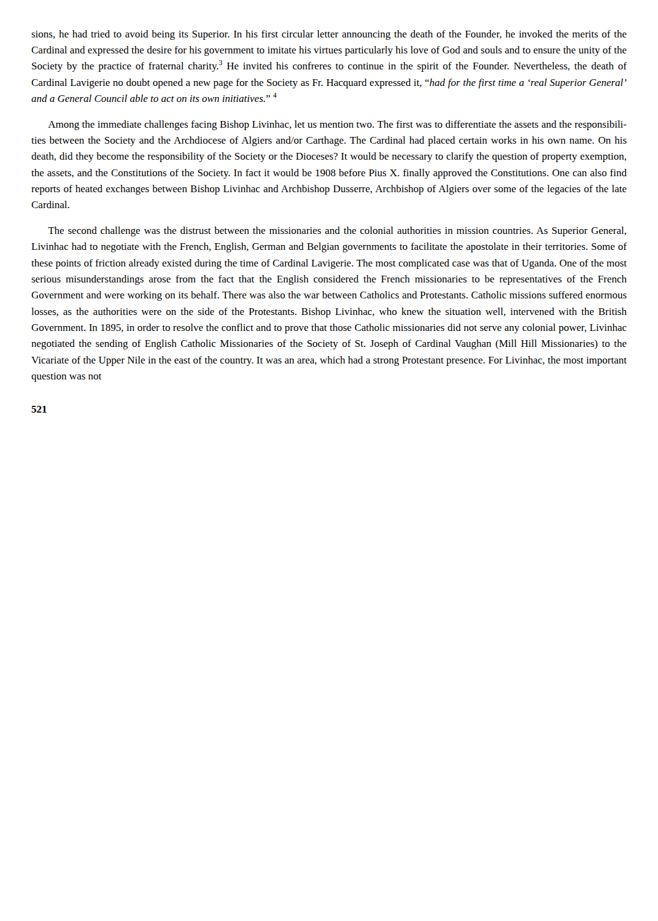sions, he had tried to avoid being its Superior. In his first circular letter announcing the death of the Founder, he invoked the merits of the Cardinal and expressed the desire for his government to imitate his virtues particularly his love of God and souls and to ensure the unity of the Society by the practice of fraternal charity.3 He invited his confreres to continue in the spirit of the Founder. Nevertheless, the death of Cardinal Lavigerie no doubt opened a new page for the Society as Fr. Hacquard expressed it, “had for the first time a ‘real Superior General’ and a General Council able to act on its own initiatives.” 4
Among the immediate challenges facing Bishop Livinhac, let us mention two. The first was to differentiate the assets and the responsibilities between the Society and the Archdiocese of Algiers and/or Carthage. The Cardinal had placed certain works in his own name. On his death, did they become the responsibility of the Society or the Dioceses? It would be necessary to clarify the question of property exemption, the assets, and the Constitutions of the Society. In fact it would be 1908 before Pius X. finally approved the Constitutions. One can also find reports of heated exchanges between Bishop Livinhac and Archbishop Dusserre, Archbishop of Algiers over some of the legacies of the late Cardinal.
The second challenge was the distrust between the missionaries and the colonial authorities in mission countries. As Superior General, Livinhac had to negotiate with the French, English, German and Belgian governments to facilitate the apostolate in their territories. Some of these points of friction already existed during the time of Cardinal Lavigerie. The most complicated case was that of Uganda. One of the most serious misunderstandings arose from the fact that the English considered the French missionaries to be representatives of the French Government and were working on its behalf. There was also the war between Catholics and Protestants. Catholic missions suffered enormous losses, as the authorities were on the side of the Protestants. Bishop Livinhac, who knew the situation well, intervened with the British Government. In 1895, in order to resolve the conflict and to prove that those Catholic missionaries did not serve any colonial power, Livinhac negotiated the sending of English Catholic Missionaries of the Society of St. Joseph of Cardinal Vaughan (Mill Hill Missionaries) to the Vicariate of the Upper Nile in the east of the country. It was an area, which had a strong Protestant presence. For Livinhac, the most important question was not
521